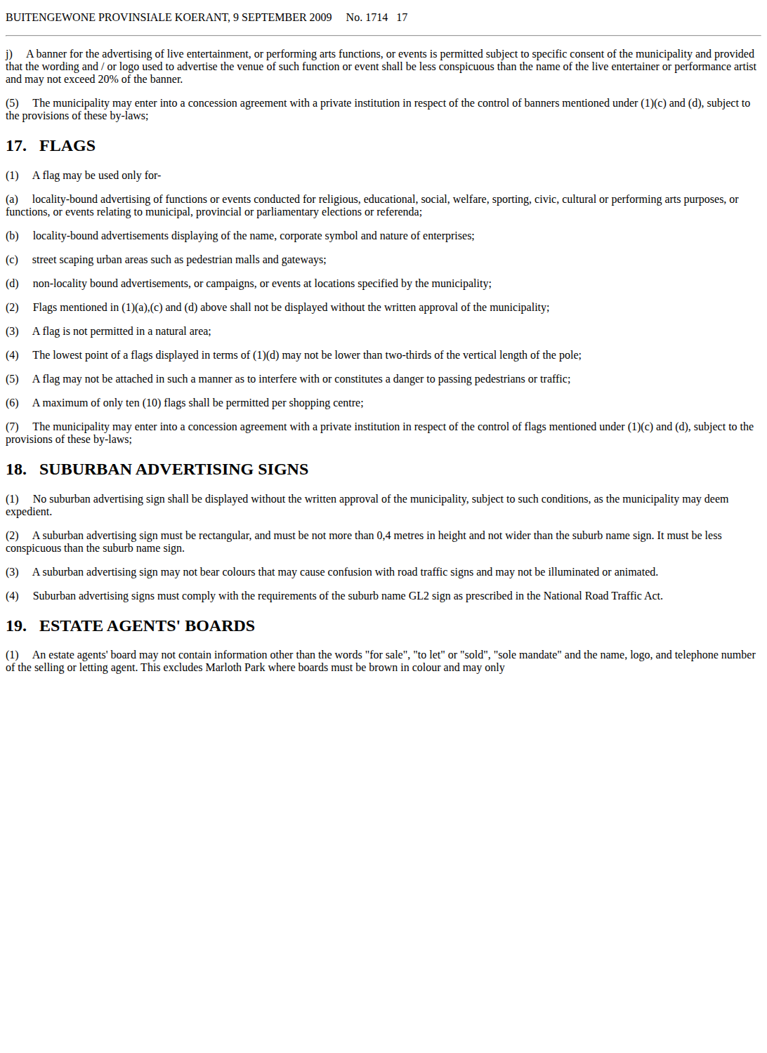BUITENGEWONE PROVINSIALE KOERANT, 9 SEPTEMBER 2009 No. 1714 17
j) A banner for the advertising of live entertainment, or performing arts functions, or events is permitted subject to specific consent of the municipality and provided that the wording and / or logo used to advertise the venue of such function or event shall be less conspicuous than the name of the live entertainer or performance artist and may not exceed 20% of the banner.
(5) The municipality may enter into a concession agreement with a private institution in respect of the control of banners mentioned under (1)(c) and (d), subject to the provisions of these by-laws;
17. FLAGS
(1) A flag may be used only for-
(a) locality-bound advertising of functions or events conducted for religious, educational, social, welfare, sporting, civic, cultural or performing arts purposes, or functions, or events relating to municipal, provincial or parliamentary elections or referenda;
(b) locality-bound advertisements displaying of the name, corporate symbol and nature of enterprises;
(c) street scaping urban areas such as pedestrian malls and gateways;
(d) non-locality bound advertisements, or campaigns, or events at locations specified by the municipality;
(2) Flags mentioned in (1)(a),(c) and (d) above shall not be displayed without the written approval of the municipality;
(3) A flag is not permitted in a natural area;
(4) The lowest point of a flags displayed in terms of (1)(d) may not be lower than two-thirds of the vertical length of the pole;
(5) A flag may not be attached in such a manner as to interfere with or constitutes a danger to passing pedestrians or traffic;
(6) A maximum of only ten (10) flags shall be permitted per shopping centre;
(7) The municipality may enter into a concession agreement with a private institution in respect of the control of flags mentioned under (1)(c) and (d), subject to the provisions of these by-laws;
18. SUBURBAN ADVERTISING SIGNS
(1) No suburban advertising sign shall be displayed without the written approval of the municipality, subject to such conditions, as the municipality may deem expedient.
(2) A suburban advertising sign must be rectangular, and must be not more than 0,4 metres in height and not wider than the suburb name sign. It must be less conspicuous than the suburb name sign.
(3) A suburban advertising sign may not bear colours that may cause confusion with road traffic signs and may not be illuminated or animated.
(4) Suburban advertising signs must comply with the requirements of the suburb name GL2 sign as prescribed in the National Road Traffic Act.
19. ESTATE AGENTS' BOARDS
(1) An estate agents' board may not contain information other than the words "for sale", "to let" or "sold", "sole mandate" and the name, logo, and telephone number of the selling or letting agent. This excludes Marloth Park where boards must be brown in colour and may only